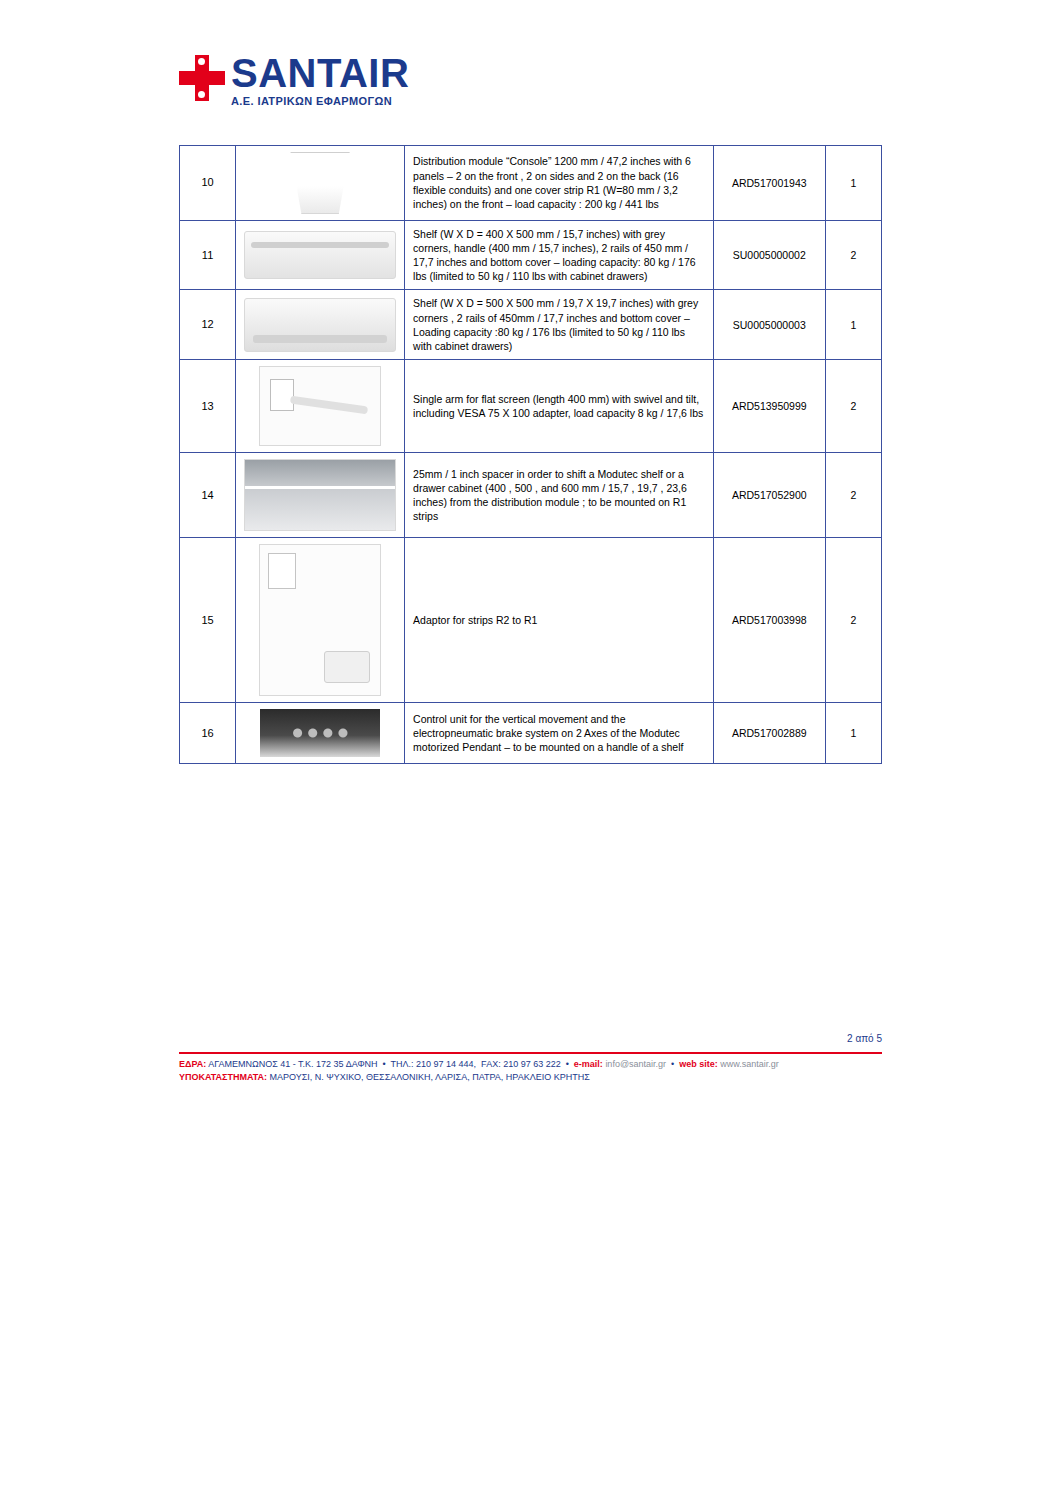SANTAIR
Α.Ε. ΙΑΤΡΙΚΩΝ ΕΦΑΡΜΟΓΩΝ
| 10 | | Distribution module “Console” 1200 mm / 47,2 inches with 6 panels – 2 on the front , 2 on sides and 2 on the back (16 flexible conduits) and one cover strip R1 (W=80 mm / 3,2 inches) on the front – load capacity : 200 kg / 441 lbs | ARD517001943 | 1 |
| 11 | | Shelf (W X D = 400 X 500 mm / 15,7 inches) with grey corners, handle (400 mm / 15,7 inches), 2 rails of 450 mm / 17,7 inches and bottom cover – loading capacity: 80 kg / 176 lbs (limited to 50 kg / 110 lbs with cabinet drawers) | SU0005000002 | 2 |
| 12 | | Shelf (W X D = 500 X 500 mm / 19,7 X 19,7 inches) with grey corners , 2 rails of 450mm / 17,7 inches and bottom cover – Loading capacity :80 kg / 176 lbs (limited to 50 kg / 110 lbs with cabinet drawers) | SU0005000003 | 1 |
| 13 | | Single arm for flat screen (length 400 mm) with swivel and tilt, including VESA 75 X 100 adapter, load capacity 8 kg / 17,6 lbs | ARD513950999 | 2 |
| 14 | | 25mm / 1 inch spacer in order to shift a Modutec shelf or a drawer cabinet (400 , 500 , and 600 mm / 15,7 , 19,7 , 23,6 inches) from the distribution module ; to be mounted on R1 strips | ARD517052900 | 2 |
| 15 | | Adaptor for strips R2 to R1 | ARD517003998 | 2 |
| 16 | | Control unit for the vertical movement and the electropneumatic brake system on 2 Axes of the Modutec motorized Pendant – to be mounted on a handle of a shelf | ARD517002889 | 1 |
2 από 5
ΕΔΡΑ: ΑΓΑΜΕΜΝΩΝΟΣ 41 - Τ.Κ. 172 35 ΔΑΦΝΗ • ΤΗΛ.: 210 97 14 444, FAX: 210 97 63 222 • e-mail: info@santair.gr • web site: www.santair.gr
ΥΠΟΚΑΤΑΣΤΗΜΑΤΑ: ΜΑΡΟΥΣΙ, Ν. ΨΥΧΙΚΟ, ΘΕΣΣΑΛΟΝΙΚΗ, ΛΑΡΙΣΑ, ΠΑΤΡΑ, ΗΡΑΚΛΕΙΟ ΚΡΗΤΗΣ